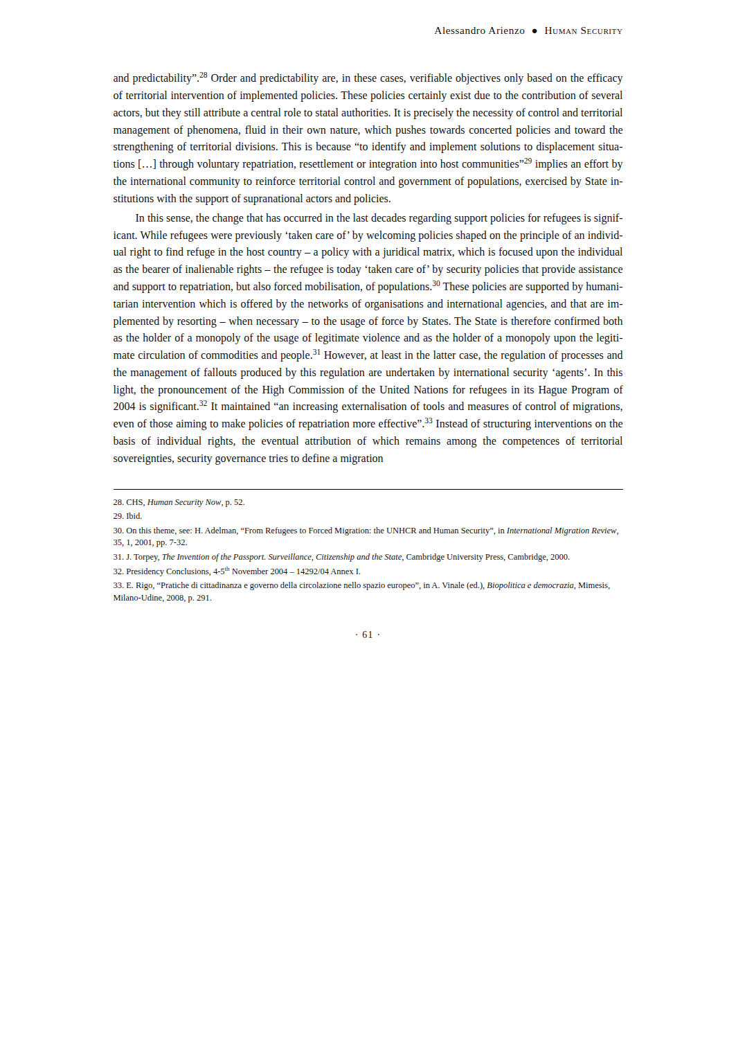Alessandro Arienzo●Human Security
and predictability”.28 Order and predictability are, in these cases, verifiable objectives only based on the efficacy of territorial intervention of implemented policies. These policies certainly exist due to the contribution of several actors, but they still attribute a central role to statal authorities. It is precisely the necessity of control and territorial management of phenomena, fluid in their own nature, which pushes towards concerted policies and toward the strengthening of territorial divisions. This is because “to identify and implement solutions to displacement situations […] through voluntary repatriation, resettlement or integration into host communities”29 implies an effort by the international community to reinforce territorial control and government of populations, exercised by State institutions with the support of supranational actors and policies.
In this sense, the change that has occurred in the last decades regarding support policies for refugees is significant. While refugees were previously ‘taken care of’ by welcoming policies shaped on the principle of an individual right to find refuge in the host country – a policy with a juridical matrix, which is focused upon the individual as the bearer of inalienable rights – the refugee is today ‘taken care of’ by security policies that provide assistance and support to repatriation, but also forced mobilisation, of populations.30 These policies are supported by humanitarian intervention which is offered by the networks of organisations and international agencies, and that are implemented by resorting – when necessary – to the usage of force by States. The State is therefore confirmed both as the holder of a monopoly of the usage of legitimate violence and as the holder of a monopoly upon the legitimate circulation of commodities and people.31 However, at least in the latter case, the regulation of processes and the management of fallouts produced by this regulation are undertaken by international security ‘agents’. In this light, the pronouncement of the High Commission of the United Nations for refugees in its Hague Program of 2004 is significant.32 It maintained “an increasing externalisation of tools and measures of control of migrations, even of those aiming to make policies of repatriation more effective”.33 Instead of structuring interventions on the basis of individual rights, the eventual attribution of which remains among the competences of territorial sovereignties, security governance tries to define a migration
28. CHS, Human Security Now, p. 52.
29. Ibid.
30. On this theme, see: H. Adelman, “From Refugees to Forced Migration: the UNHCR and Human Security”, in International Migration Review, 35, 1, 2001, pp. 7-32.
31. J. Torpey, The Invention of the Passport. Surveillance, Citizenship and the State, Cambridge University Press, Cambridge, 2000.
32. Presidency Conclusions, 4-5th November 2004 – 14292/04 Annex I.
33. E. Rigo, “Pratiche di cittadinanza e governo della circolazione nello spazio europeo”, in A. Vinale (ed.), Biopolitica e democrazia, Mimesis, Milano-Udine, 2008, p. 291.
· 61 ·